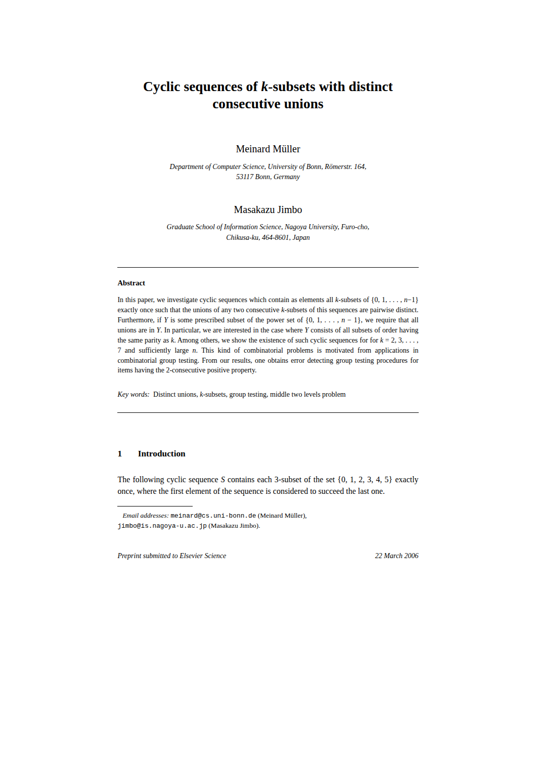Cyclic sequences of k-subsets with distinct
consecutive unions
Meinard Müller
Department of Computer Science, University of Bonn, Römerstr. 164,
53117 Bonn, Germany
Masakazu Jimbo
Graduate School of Information Science, Nagoya University, Furo-cho,
Chikusa-ku, 464-8601, Japan
Abstract
In this paper, we investigate cyclic sequences which contain as elements all k-subsets of {0, 1, . . . , n−1} exactly once such that the unions of any two consecutive k-subsets of this sequences are pairwise distinct. Furthermore, if Y is some prescribed subset of the power set of {0, 1, . . . , n − 1}, we require that all unions are in Y. In particular, we are interested in the case where Y consists of all subsets of order having the same parity as k. Among others, we show the existence of such cyclic sequences for for k = 2, 3, . . . , 7 and sufficiently large n. This kind of combinatorial problems is motivated from applications in combinatorial group testing. From our results, one obtains error detecting group testing procedures for items having the 2-consecutive positive property.
Key words: Distinct unions, k-subsets, group testing, middle two levels problem
1 Introduction
The following cyclic sequence S contains each 3-subset of the set {0, 1, 2, 3, 4, 5} exactly once, where the first element of the sequence is considered to succeed the last one.
Email addresses: meinard@cs.uni-bonn.de (Meinard Müller),
jimbo@is.nagoya-u.ac.jp (Masakazu Jimbo).
Preprint submitted to Elsevier Science 22 March 2006